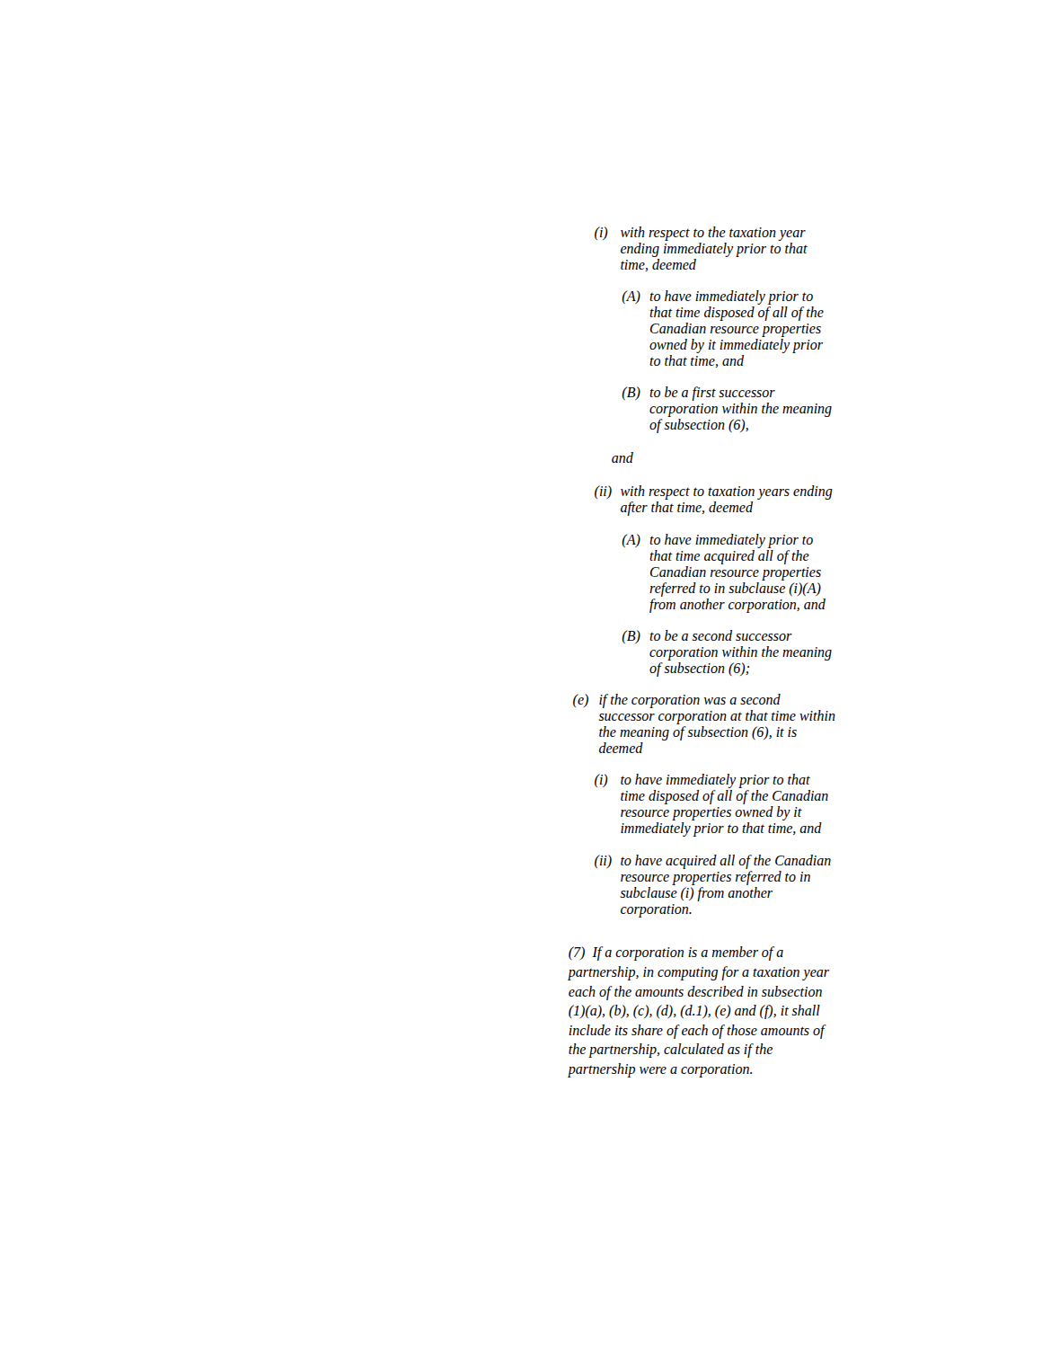(i)
with respect to the taxation year ending immediately prior to that time, deemed
(A)
to have immediately prior to that time disposed of all of the Canadian resource properties owned by it immediately prior to that time, and
(B)
to be a first successor corporation within the meaning of subsection (6),
and
(ii)
with respect to taxation years ending after that time, deemed
(A)
to have immediately prior to that time acquired all of the Canadian resource properties referred to in subclause (i)(A) from another corporation, and
(B)
to be a second successor corporation within the meaning of subsection (6);
(e)
if the corporation was a second successor corporation at that time within the meaning of subsection (6), it is deemed
(i)
to have immediately prior to that time disposed of all of the Canadian resource properties owned by it immediately prior to that time, and
(ii)
to have acquired all of the Canadian resource properties referred to in subclause (i) from another corporation.
(7) If a corporation is a member of a partnership, in computing for a taxation year each of the amounts described in subsection (1)(a), (b), (c), (d), (d.1), (e) and (f), it shall include its share of each of those amounts of the partnership, calculated as if the partnership were a corporation.